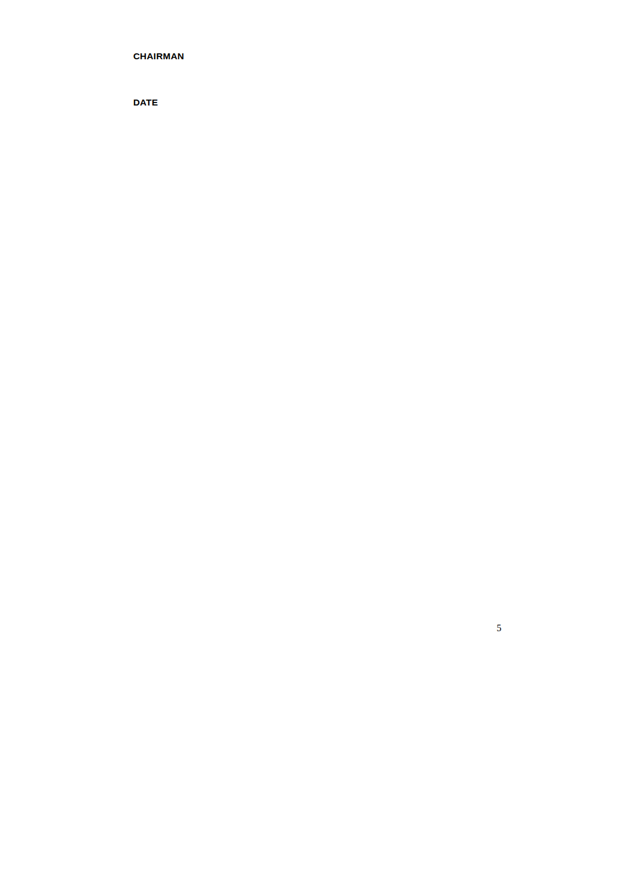CHAIRMAN
DATE
5